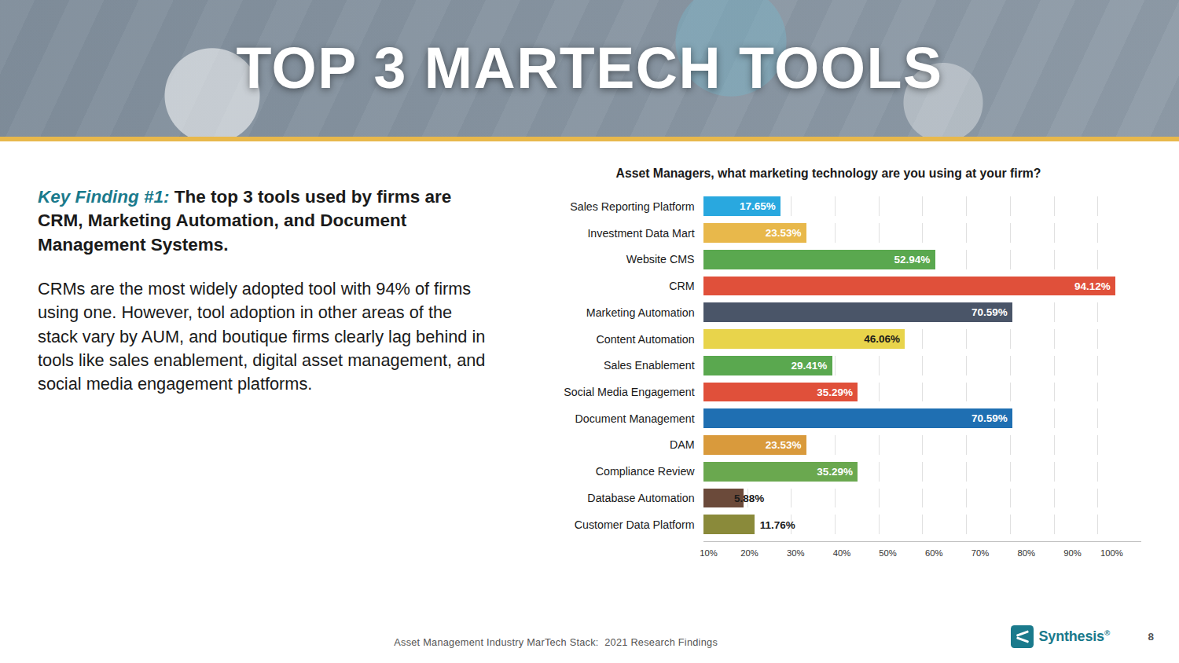Top 3 MarTech Tools
Key Finding #1: The top 3 tools used by firms are CRM, Marketing Automation, and Document Management Systems.
CRMs are the most widely adopted tool with 94% of firms using one. However, tool adoption in other areas of the stack vary by AUM, and boutique firms clearly lag behind in tools like sales enablement, digital asset management, and social media engagement platforms.
Asset Managers, what marketing technology are you using at your firm?
| Sales Reporting Platform | 17.65% |
| Investment Data Mart | 23.53% |
| Website CMS | 52.94% |
| CRM | 94.12% |
| Marketing Automation | 70.59% |
| Content Automation | 46.06% |
| Sales Enablement | 29.41% |
| Social Media Engagement | 35.29% |
| Document Management | 70.59% |
| DAM | 23.53% |
| Compliance Review | 35.29% |
| Database Automation | 5.88% |
| Customer Data Platform | 11.76% |
| | 10% 20% 30% 40% 50% 60% 70% 80% 90% 100% |
Asset Management Industry MarTech Stack: 2021 Research Findings
Synthesis®
8